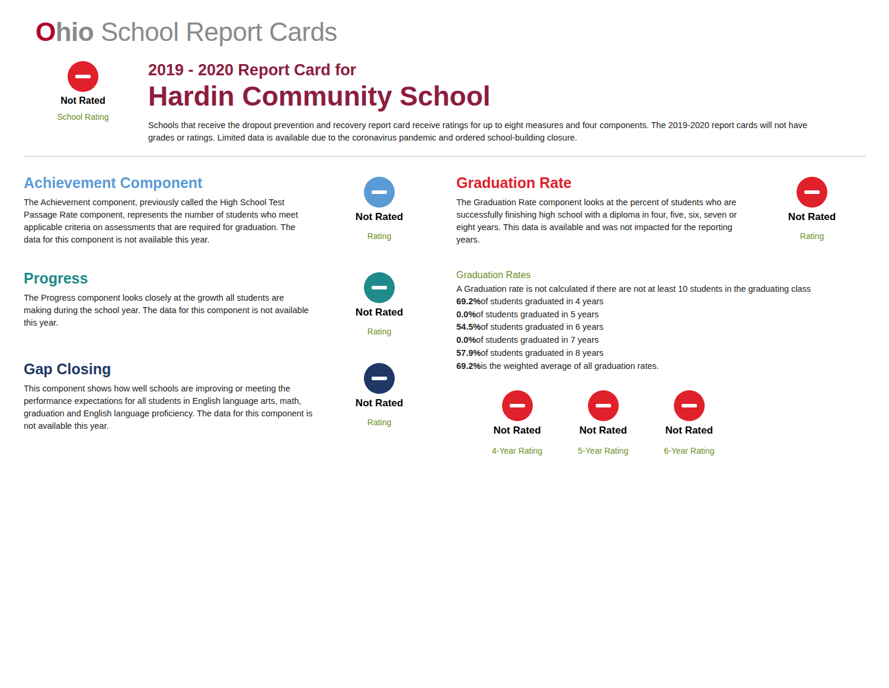Ohio School Report Cards
Not Rated
School Rating
2019 - 2020 Report Card for
Hardin Community School
Schools that receive the dropout prevention and recovery report card receive ratings for up to eight measures and four components. The 2019-2020 report cards will not have grades or ratings. Limited data is available due to the coronavirus pandemic and ordered school-building closure.
Achievement Component
The Achievement component, previously called the High School Test Passage Rate component, represents the number of students who meet applicable criteria on assessments that are required for graduation. The data for this component is not available this year.
Not Rated
Rating
Progress
The Progress component looks closely at the growth all students are making during the school year. The data for this component is not available this year.
Not Rated
Rating
Gap Closing
This component shows how well schools are improving or meeting the performance expectations for all students in English language arts, math, graduation and English language proficiency. The data for this component is not available this year.
Not Rated
Rating
Graduation Rate
The Graduation Rate component looks at the percent of students who are successfully finishing high school with a diploma in four, five, six, seven or eight years. This data is available and was not impacted for the reporting years.
Not Rated
Rating
Graduation Rates
A Graduation rate is not calculated if there are not at least 10 students in the graduating class
69.2% of students graduated in 4 years
0.0% of students graduated in 5 years
54.5% of students graduated in 6 years
0.0% of students graduated in 7 years
57.9% of students graduated in 8 years
69.2% is the weighted average of all graduation rates.
Not Rated
4-Year Rating
Not Rated
5-Year Rating
Not Rated
6-Year Rating